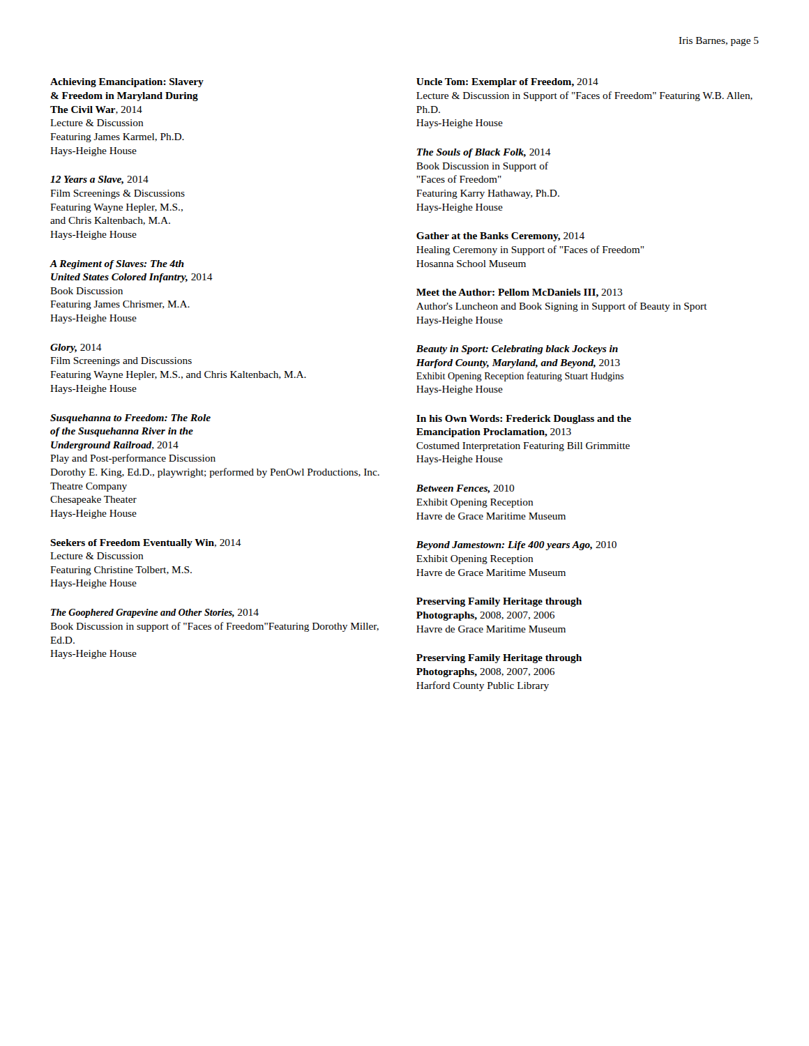Iris Barnes, page 5
Achieving Emancipation: Slavery
& Freedom in Maryland During
The Civil War, 2014
Lecture & Discussion
Featuring James Karmel, Ph.D.
Hays-Heighe House
12 Years a Slave, 2014
Film Screenings & Discussions
Featuring Wayne Hepler, M.S.,
and Chris Kaltenbach, M.A.
Hays-Heighe House
A Regiment of Slaves: The 4th
United States Colored Infantry, 2014
Book Discussion
Featuring James Chrismer, M.A.
Hays-Heighe House
Glory, 2014
Film Screenings and Discussions
Featuring Wayne Hepler, M.S., and Chris Kaltenbach, M.A.
Hays-Heighe House
Susquehanna to Freedom: The Role
of the Susquehanna River in the
Underground Railroad, 2014
Play and Post-performance Discussion
Dorothy E. King, Ed.D., playwright; performed by PenOwl Productions, Inc. Theatre Company
Chesapeake Theater
Hays-Heighe House
Seekers of Freedom Eventually Win, 2014
Lecture & Discussion
Featuring Christine Tolbert, M.S.
Hays-Heighe House
The Goophered Grapevine and Other Stories, 2014
Book Discussion in support of "Faces of Freedom"Featuring Dorothy Miller, Ed.D.
Hays-Heighe House
Uncle Tom: Exemplar of Freedom, 2014
Lecture & Discussion in Support of "Faces of Freedom" Featuring W.B. Allen, Ph.D.
Hays-Heighe House
The Souls of Black Folk, 2014
Book Discussion in Support of
"Faces of Freedom"
Featuring Karry Hathaway, Ph.D.
Hays-Heighe House
Gather at the Banks Ceremony, 2014
Healing Ceremony in Support of "Faces of Freedom"
Hosanna School Museum
Meet the Author: Pellom McDaniels III, 2013
Author's Luncheon and Book Signing in Support of Beauty in Sport
Hays-Heighe House
Beauty in Sport: Celebrating black Jockeys in
Harford County, Maryland, and Beyond, 2013
Exhibit Opening Reception featuring Stuart Hudgins
Hays-Heighe House
In his Own Words: Frederick Douglass and the
Emancipation Proclamation, 2013
Costumed Interpretation Featuring Bill Grimmitte
Hays-Heighe House
Between Fences, 2010
Exhibit Opening Reception
Havre de Grace Maritime Museum
Beyond Jamestown: Life 400 years Ago, 2010
Exhibit Opening Reception
Havre de Grace Maritime Museum
Preserving Family Heritage through
Photographs, 2008, 2007, 2006
Havre de Grace Maritime Museum
Preserving Family Heritage through
Photographs, 2008, 2007, 2006
Harford County Public Library